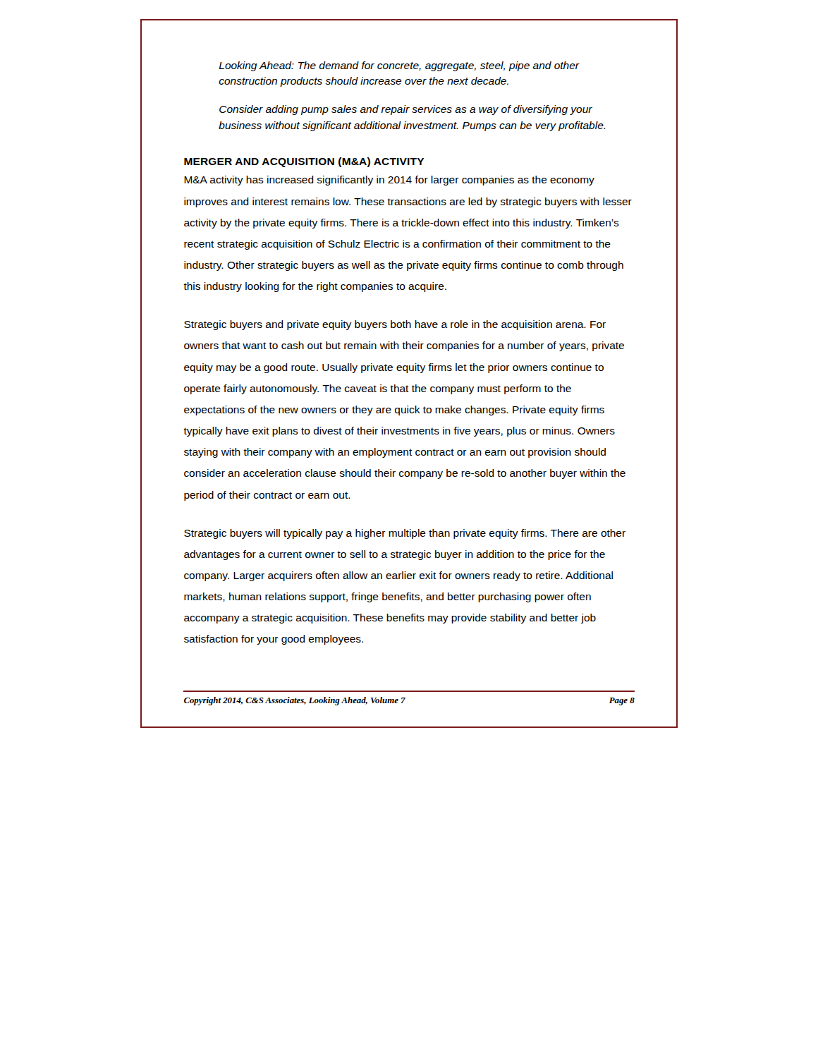Looking Ahead: The demand for concrete, aggregate, steel, pipe and other construction products should increase over the next decade.
Consider adding pump sales and repair services as a way of diversifying your business without significant additional investment. Pumps can be very profitable.
MERGER AND ACQUISITION (M&A) ACTIVITY
M&A activity has increased significantly in 2014 for larger companies as the economy improves and interest remains low. These transactions are led by strategic buyers with lesser activity by the private equity firms. There is a trickle-down effect into this industry. Timken’s recent strategic acquisition of Schulz Electric is a confirmation of their commitment to the industry. Other strategic buyers as well as the private equity firms continue to comb through this industry looking for the right companies to acquire.
Strategic buyers and private equity buyers both have a role in the acquisition arena. For owners that want to cash out but remain with their companies for a number of years, private equity may be a good route. Usually private equity firms let the prior owners continue to operate fairly autonomously. The caveat is that the company must perform to the expectations of the new owners or they are quick to make changes. Private equity firms typically have exit plans to divest of their investments in five years, plus or minus. Owners staying with their company with an employment contract or an earn out provision should consider an acceleration clause should their company be re-sold to another buyer within the period of their contract or earn out.
Strategic buyers will typically pay a higher multiple than private equity firms. There are other advantages for a current owner to sell to a strategic buyer in addition to the price for the company. Larger acquirers often allow an earlier exit for owners ready to retire. Additional markets, human relations support, fringe benefits, and better purchasing power often accompany a strategic acquisition. These benefits may provide stability and better job satisfaction for your good employees.
Copyright 2014, C&S Associates, Looking Ahead, Volume 7 Page 8